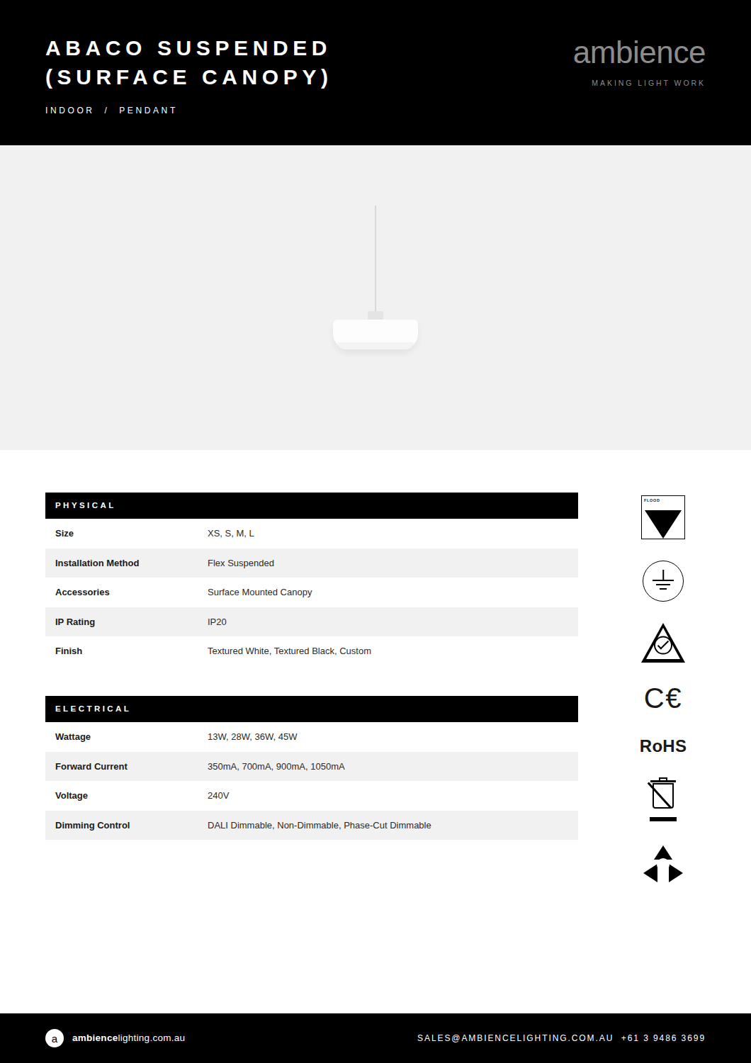Abaco Suspended
(Surface Canopy)
Indoor / Pendant
ambience
Making Light Work
Physical
| Size | XS, S, M, L |
| Installation Method | Flex Suspended |
| Accessories | Surface Mounted Canopy |
| IP Rating | IP20 |
| Finish | Textured White, Textured Black, Custom |
Electrical
| Wattage | 13W, 28W, 36W, 45W |
| Forward Current | 350mA, 700mA, 900mA, 1050mA |
| Voltage | 240V |
| Dimming Control | DALI Dimmable, Non-Dimmable, Phase-Cut Dimmable |
FLOOD
C€
RoHS
a ambiencelighting.com.au
sales@ambiencelighting.com.au +61 3 9486 3699